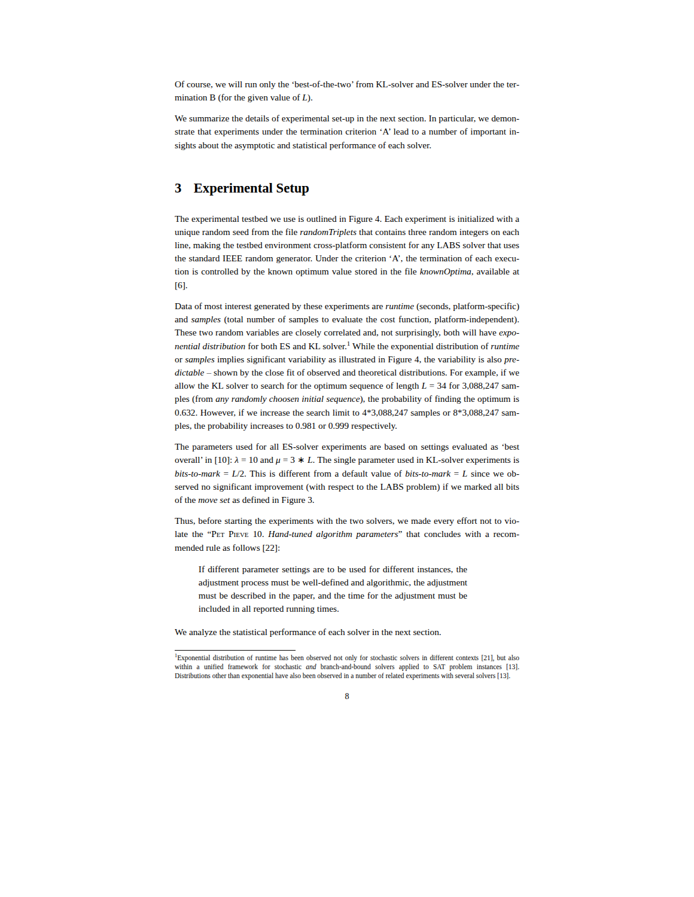Of course, we will run only the ‘best-of-the-two’ from KL-solver and ES-solver under the termination B (for the given value of L).
We summarize the details of experimental set-up in the next section. In particular, we demonstrate that experiments under the termination criterion ‘A’ lead to a number of important insights about the asymptotic and statistical performance of each solver.
3 Experimental Setup
The experimental testbed we use is outlined in Figure 4. Each experiment is initialized with a unique random seed from the file randomTriplets that contains three random integers on each line, making the testbed environment cross-platform consistent for any LABS solver that uses the standard IEEE random generator. Under the criterion ‘A’, the termination of each execution is controlled by the known optimum value stored in the file knownOptima, available at [6].
Data of most interest generated by these experiments are runtime (seconds, platform-specific) and samples (total number of samples to evaluate the cost function, platform-independent). These two random variables are closely correlated and, not surprisingly, both will have exponential distribution for both ES and KL solver.1 While the exponential distribution of runtime or samples implies significant variability as illustrated in Figure 4, the variability is also predictable – shown by the close fit of observed and theoretical distributions. For example, if we allow the KL solver to search for the optimum sequence of length L = 34 for 3,088,247 samples (from any randomly choosen initial sequence), the probability of finding the optimum is 0.632. However, if we increase the search limit to 4*3,088,247 samples or 8*3,088,247 samples, the probability increases to 0.981 or 0.999 respectively.
The parameters used for all ES-solver experiments are based on settings evaluated as ‘best overall’ in [10]: λ = 10 and μ = 3 ∗ L. The single parameter used in KL-solver experiments is bits-to-mark = L/2. This is different from a default value of bits-to-mark = L since we observed no significant improvement (with respect to the LABS problem) if we marked all bits of the move set as defined in Figure 3.
Thus, before starting the experiments with the two solvers, we made every effort not to violate the “Pet Pieve 10. Hand-tuned algorithm parameters” that concludes with a recommended rule as follows [22]:
If different parameter settings are to be used for different instances, the adjustment process must be well-defined and algorithmic, the adjustment must be described in the paper, and the time for the adjustment must be included in all reported running times.
We analyze the statistical performance of each solver in the next section.
1Exponential distribution of runtime has been observed not only for stochastic solvers in different contexts [21], but also within a unified framework for stochastic and branch-and-bound solvers applied to SAT problem instances [13]. Distributions other than exponential have also been observed in a number of related experiments with several solvers [13].
8